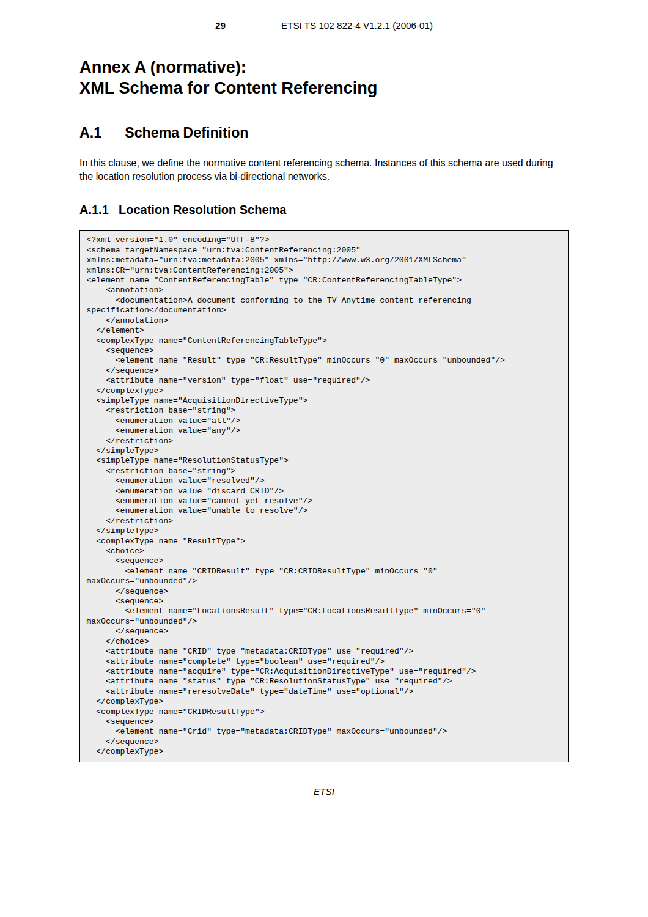29 ETSI TS 102 822-4 V1.2.1 (2006-01)
Annex A (normative):
XML Schema for Content Referencing
A.1 Schema Definition
In this clause, we define the normative content referencing schema. Instances of this schema are used during the location resolution process via bi-directional networks.
A.1.1 Location Resolution Schema
<?xml version="1.0" encoding="UTF-8"?>
<schema targetNamespace="urn:tva:ContentReferencing:2005"
xmlns:metadata="urn:tva:metadata:2005" xmlns="http://www.w3.org/2001/XMLSchema"
xmlns:CR="urn:tva:ContentReferencing:2005">
<element name="ContentReferencingTable" type="CR:ContentReferencingTableType">
    <annotation>
      <documentation>A document conforming to the TV Anytime content referencing
specification</documentation>
    </annotation>
  </element>
  <complexType name="ContentReferencingTableType">
    <sequence>
      <element name="Result" type="CR:ResultType" minOccurs="0" maxOccurs="unbounded"/>
    </sequence>
    <attribute name="version" type="float" use="required"/>
  </complexType>
  <simpleType name="AcquisitionDirectiveType">
    <restriction base="string">
      <enumeration value="all"/>
      <enumeration value="any"/>
    </restriction>
  </simpleType>
  <simpleType name="ResolutionStatusType">
    <restriction base="string">
      <enumeration value="resolved"/>
      <enumeration value="discard CRID"/>
      <enumeration value="cannot yet resolve"/>
      <enumeration value="unable to resolve"/>
    </restriction>
  </simpleType>
  <complexType name="ResultType">
    <choice>
      <sequence>
        <element name="CRIDResult" type="CR:CRIDResultType" minOccurs="0"
maxOccurs="unbounded"/>
      </sequence>
      <sequence>
        <element name="LocationsResult" type="CR:LocationsResultType" minOccurs="0"
maxOccurs="unbounded"/>
      </sequence>
    </choice>
    <attribute name="CRID" type="metadata:CRIDType" use="required"/>
    <attribute name="complete" type="boolean" use="required"/>
    <attribute name="acquire" type="CR:AcquisitionDirectiveType" use="required"/>
    <attribute name="status" type="CR:ResolutionStatusType" use="required"/>
    <attribute name="reresolveDate" type="dateTime" use="optional"/>
  </complexType>
  <complexType name="CRIDResultType">
    <sequence>
      <element name="Crid" type="metadata:CRIDType" maxOccurs="unbounded"/>
    </sequence>
  </complexType>
ETSI